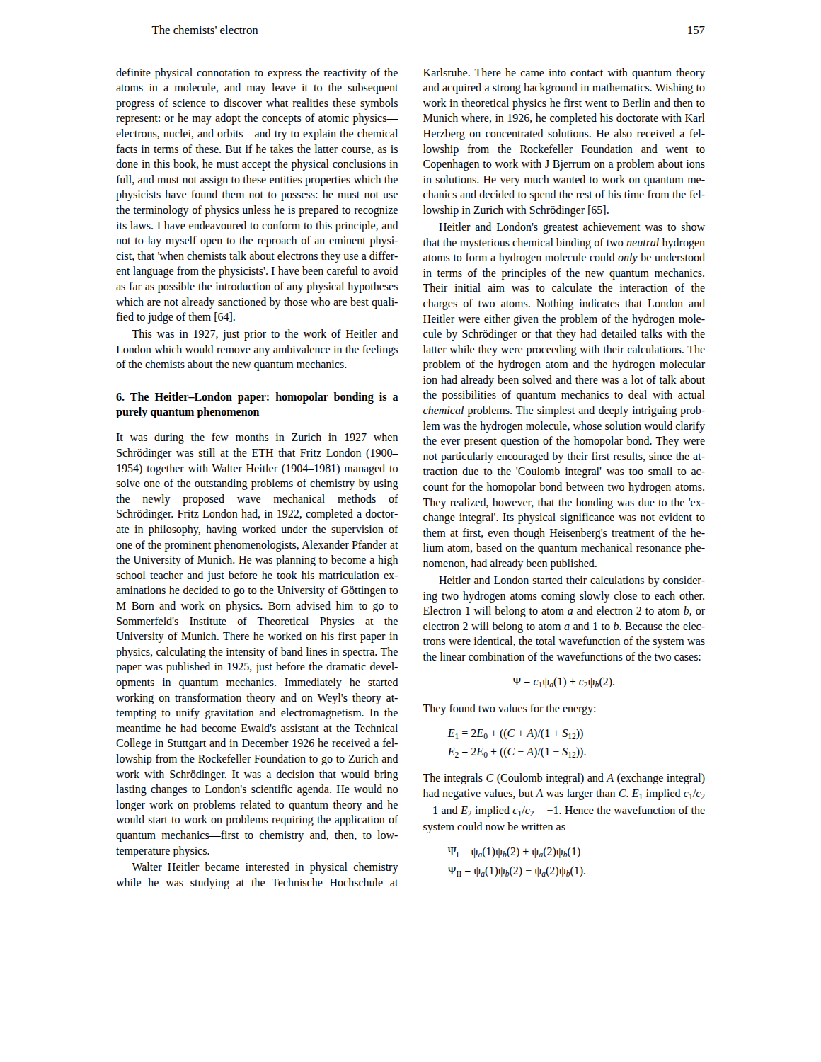The chemists' electron 157
definite physical connotation to express the reactivity of the atoms in a molecule, and may leave it to the subsequent progress of science to discover what realities these symbols represent: or he may adopt the concepts of atomic physics—electrons, nuclei, and orbits—and try to explain the chemical facts in terms of these. But if he takes the latter course, as is done in this book, he must accept the physical conclusions in full, and must not assign to these entities properties which the physicists have found them not to possess: he must not use the terminology of physics unless he is prepared to recognize its laws. I have endeavoured to conform to this principle, and not to lay myself open to the reproach of an eminent physicist, that 'when chemists talk about electrons they use a different language from the physicists'. I have been careful to avoid as far as possible the introduction of any physical hypotheses which are not already sanctioned by those who are best qualified to judge of them [64].
This was in 1927, just prior to the work of Heitler and London which would remove any ambivalence in the feelings of the chemists about the new quantum mechanics.
6. The Heitler–London paper: homopolar bonding is a purely quantum phenomenon
It was during the few months in Zurich in 1927 when Schrödinger was still at the ETH that Fritz London (1900–1954) together with Walter Heitler (1904–1981) managed to solve one of the outstanding problems of chemistry by using the newly proposed wave mechanical methods of Schrödinger. Fritz London had, in 1922, completed a doctorate in philosophy, having worked under the supervision of one of the prominent phenomenologists, Alexander Pfander at the University of Munich. He was planning to become a high school teacher and just before he took his matriculation examinations he decided to go to the University of Göttingen to M Born and work on physics. Born advised him to go to Sommerfeld's Institute of Theoretical Physics at the University of Munich. There he worked on his first paper in physics, calculating the intensity of band lines in spectra. The paper was published in 1925, just before the dramatic developments in quantum mechanics. Immediately he started working on transformation theory and on Weyl's theory attempting to unify gravitation and electromagnetism. In the meantime he had become Ewald's assistant at the Technical College in Stuttgart and in December 1926 he received a fellowship from the Rockefeller Foundation to go to Zurich and work with Schrödinger. It was a decision that would bring lasting changes to London's scientific agenda. He would no longer work on problems related to quantum theory and he would start to work on problems requiring the application of quantum mechanics—first to chemistry and, then, to low-temperature physics.
Walter Heitler became interested in physical chemistry while he was studying at the Technische Hochschule at Karlsruhe. There he came into contact with quantum theory and acquired a strong background in mathematics. Wishing to work in theoretical physics he first went to Berlin and then to Munich where, in 1926, he completed his doctorate with Karl Herzberg on concentrated solutions. He also received a fellowship from the Rockefeller Foundation and went to Copenhagen to work with J Bjerrum on a problem about ions in solutions. He very much wanted to work on quantum mechanics and decided to spend the rest of his time from the fellowship in Zurich with Schrödinger [65].
Heitler and London's greatest achievement was to show that the mysterious chemical binding of two neutral hydrogen atoms to form a hydrogen molecule could only be understood in terms of the principles of the new quantum mechanics. Their initial aim was to calculate the interaction of the charges of two atoms. Nothing indicates that London and Heitler were either given the problem of the hydrogen molecule by Schrödinger or that they had detailed talks with the latter while they were proceeding with their calculations. The problem of the hydrogen atom and the hydrogen molecular ion had already been solved and there was a lot of talk about the possibilities of quantum mechanics to deal with actual chemical problems. The simplest and deeply intriguing problem was the hydrogen molecule, whose solution would clarify the ever present question of the homopolar bond. They were not particularly encouraged by their first results, since the attraction due to the 'Coulomb integral' was too small to account for the homopolar bond between two hydrogen atoms. They realized, however, that the bonding was due to the 'exchange integral'. Its physical significance was not evident to them at first, even though Heisenberg's treatment of the helium atom, based on the quantum mechanical resonance phenomenon, had already been published.
Heitler and London started their calculations by considering two hydrogen atoms coming slowly close to each other. Electron 1 will belong to atom a and electron 2 to atom b, or electron 2 will belong to atom a and 1 to b. Because the electrons were identical, the total wavefunction of the system was the linear combination of the wavefunctions of the two cases:
Ψ = c1ψa(1) + c2ψb(2).
They found two values for the energy:
E1 = 2E0 + ((C + A)/(1 + S12))
E2 = 2E0 + ((C − A)/(1 − S12)).
The integrals C (Coulomb integral) and A (exchange integral) had negative values, but A was larger than C. E1 implied c1/c2 = 1 and E2 implied c1/c2 = −1. Hence the wavefunction of the system could now be written as
ΨI = ψa(1)ψb(2) + ψa(2)ψb(1)
ΨII = ψa(1)ψb(2) − ψa(2)ψb(1).